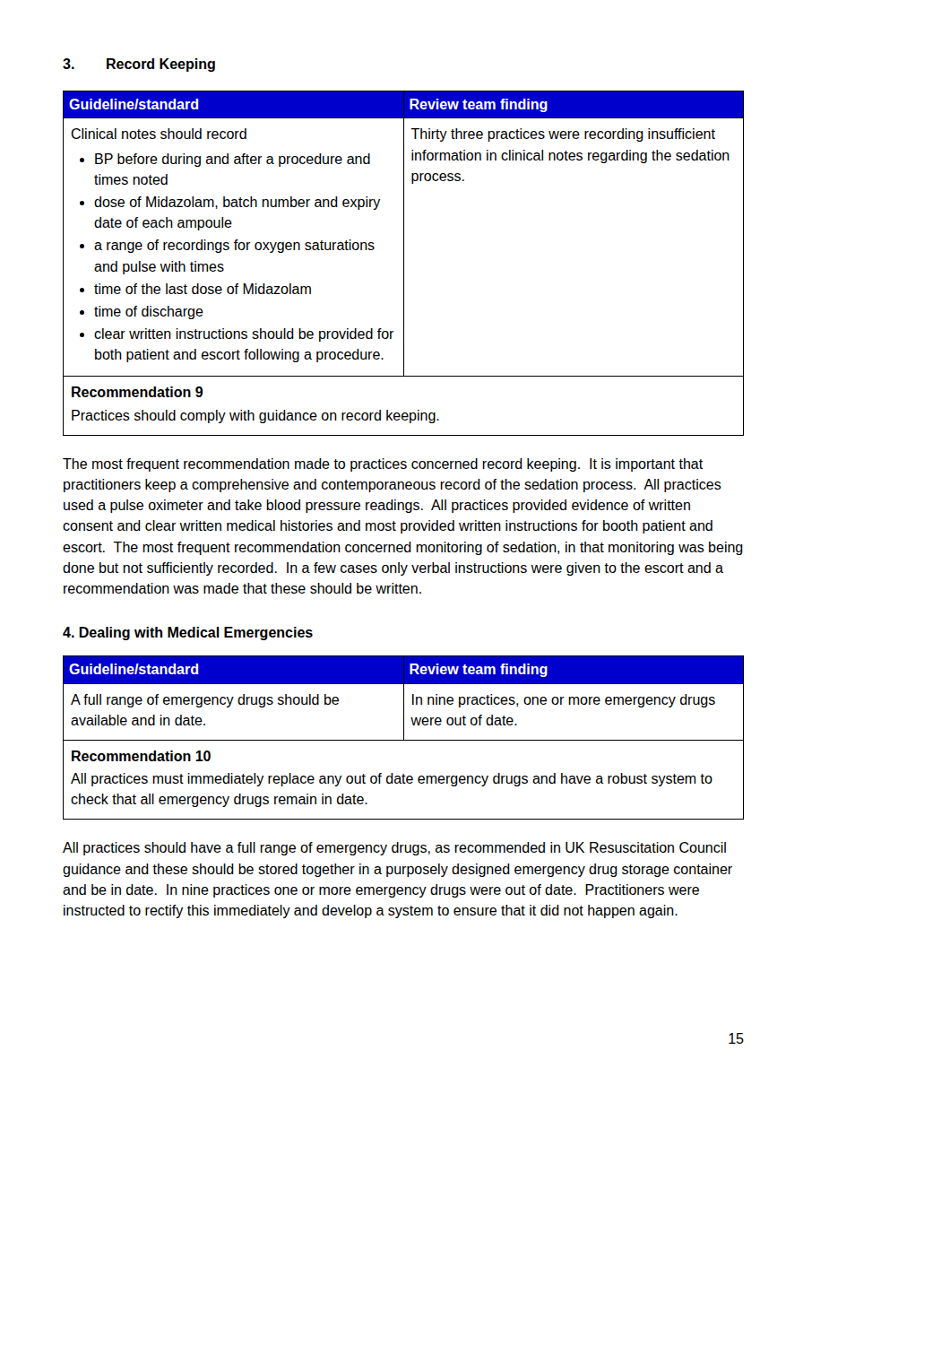3. Record Keeping
| Guideline/standard | Review team finding |
| --- | --- |
| Clinical notes should record BP before during and after a procedure and times noted dose of Midazolam, batch number and expiry date of each ampoule a range of recordings for oxygen saturations and pulse with times time of the last dose of Midazolam time of discharge clear written instructions should be provided for both patient and escort following a procedure. | Thirty three practices were recording insufficient information in clinical notes regarding the sedation process. |
| Recommendation 9 Practices should comply with guidance on record keeping. |
The most frequent recommendation made to practices concerned record keeping. It is important that practitioners keep a comprehensive and contemporaneous record of the sedation process. All practices used a pulse oximeter and take blood pressure readings. All practices provided evidence of written consent and clear written medical histories and most provided written instructions for booth patient and escort. The most frequent recommendation concerned monitoring of sedation, in that monitoring was being done but not sufficiently recorded. In a few cases only verbal instructions were given to the escort and a recommendation was made that these should be written.
4. Dealing with Medical Emergencies
| Guideline/standard | Review team finding |
| --- | --- |
| A full range of emergency drugs should be available and in date. | In nine practices, one or more emergency drugs were out of date. |
| Recommendation 10 All practices must immediately replace any out of date emergency drugs and have a robust system to check that all emergency drugs remain in date. |
All practices should have a full range of emergency drugs, as recommended in UK Resuscitation Council guidance and these should be stored together in a purposely designed emergency drug storage container and be in date. In nine practices one or more emergency drugs were out of date. Practitioners were instructed to rectify this immediately and develop a system to ensure that it did not happen again.
15